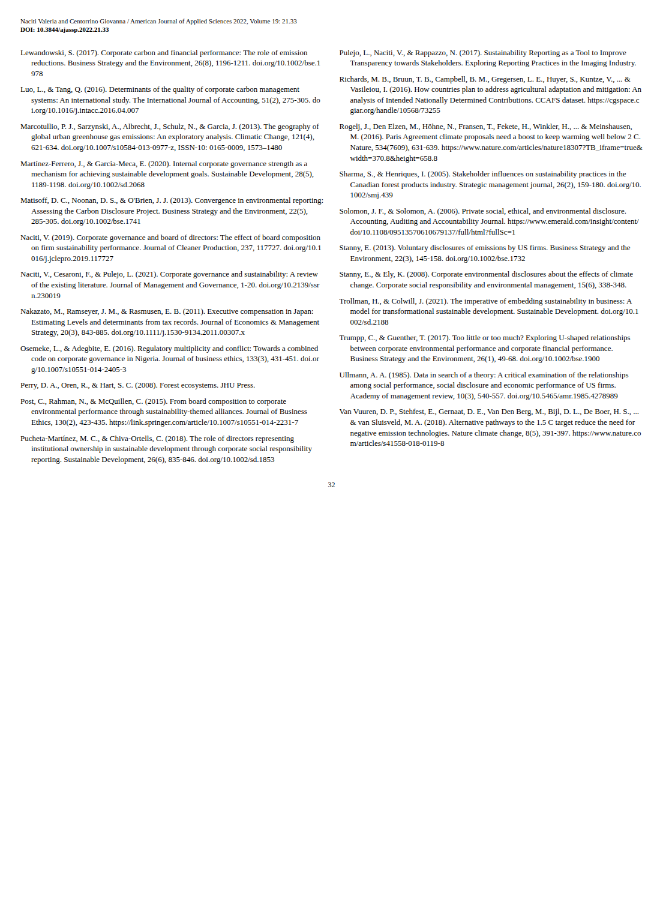Naciti Valeria and Centorrino Giovanna / American Journal of Applied Sciences 2022, Volume 19: 21.33
DOI: 10.3844/ajassp.2022.21.33
Lewandowski, S. (2017). Corporate carbon and financial performance: The role of emission reductions. Business Strategy and the Environment, 26(8), 1196-1211. doi.org/10.1002/bse.1978
Luo, L., & Tang, Q. (2016). Determinants of the quality of corporate carbon management systems: An international study. The International Journal of Accounting, 51(2), 275-305. doi.org/10.1016/j.intacc.2016.04.007
Marcotullio, P. J., Sarzynski, A., Albrecht, J., Schulz, N., & Garcia, J. (2013). The geography of global urban greenhouse gas emissions: An exploratory analysis. Climatic Change, 121(4), 621-634. doi.org/10.1007/s10584-013-0977-z, ISSN-10: 0165-0009, 1573–1480
Martínez-Ferrero, J., & García-Meca, E. (2020). Internal corporate governance strength as a mechanism for achieving sustainable development goals. Sustainable Development, 28(5), 1189-1198. doi.org/10.1002/sd.2068
Matisoff, D. C., Noonan, D. S., & O'Brien, J. J. (2013). Convergence in environmental reporting: Assessing the Carbon Disclosure Project. Business Strategy and the Environment, 22(5), 285-305. doi.org/10.1002/bse.1741
Naciti, V. (2019). Corporate governance and board of directors: The effect of board composition on firm sustainability performance. Journal of Cleaner Production, 237, 117727. doi.org/10.1016/j.jclepro.2019.117727
Naciti, V., Cesaroni, F., & Pulejo, L. (2021). Corporate governance and sustainability: A review of the existing literature. Journal of Management and Governance, 1-20. doi.org/10.2139/ssrn.230019
Nakazato, M., Ramseyer, J. M., & Rasmusen, E. B. (2011). Executive compensation in Japan: Estimating Levels and determinants from tax records. Journal of Economics & Management Strategy, 20(3), 843-885. doi.org/10.1111/j.1530-9134.2011.00307.x
Osemeke, L., & Adegbite, E. (2016). Regulatory multiplicity and conflict: Towards a combined code on corporate governance in Nigeria. Journal of business ethics, 133(3), 431-451. doi.org/10.1007/s10551-014-2405-3
Perry, D. A., Oren, R., & Hart, S. C. (2008). Forest ecosystems. JHU Press.
Post, C., Rahman, N., & McQuillen, C. (2015). From board composition to corporate environmental performance through sustainability-themed alliances. Journal of Business Ethics, 130(2), 423-435. https://link.springer.com/article/10.1007/s10551-014-2231-7
Pucheta-Martínez, M. C., & Chiva-Ortells, C. (2018). The role of directors representing institutional ownership in sustainable development through corporate social responsibility reporting. Sustainable Development, 26(6), 835-846. doi.org/10.1002/sd.1853
Pulejo, L., Naciti, V., & Rappazzo, N. (2017). Sustainability Reporting as a Tool to Improve Transparency towards Stakeholders. Exploring Reporting Practices in the Imaging Industry.
Richards, M. B., Bruun, T. B., Campbell, B. M., Gregersen, L. E., Huyer, S., Kuntze, V., ... & Vasileiou, I. (2016). How countries plan to address agricultural adaptation and mitigation: An analysis of Intended Nationally Determined Contributions. CCAFS dataset. https://cgspace.cgiar.org/handle/10568/73255
Rogelj, J., Den Elzen, M., Höhne, N., Fransen, T., Fekete, H., Winkler, H., ... & Meinshausen, M. (2016). Paris Agreement climate proposals need a boost to keep warming well below 2 C. Nature, 534(7609), 631-639. https://www.nature.com/articles/nature18307?TB_iframe=true&width=370.8&height=658.8
Sharma, S., & Henriques, I. (2005). Stakeholder influences on sustainability practices in the Canadian forest products industry. Strategic management journal, 26(2), 159-180. doi.org/10.1002/smj.439
Solomon, J. F., & Solomon, A. (2006). Private social, ethical, and environmental disclosure. Accounting, Auditing and Accountability Journal. https://www.emerald.com/insight/content/doi/10.1108/09513570610679137/full/html?fullSc=1
Stanny, E. (2013). Voluntary disclosures of emissions by US firms. Business Strategy and the Environment, 22(3), 145-158. doi.org/10.1002/bse.1732
Stanny, E., & Ely, K. (2008). Corporate environmental disclosures about the effects of climate change. Corporate social responsibility and environmental management, 15(6), 338-348.
Trollman, H., & Colwill, J. (2021). The imperative of embedding sustainability in business: A model for transformational sustainable development. Sustainable Development. doi.org/10.1002/sd.2188
Trumpp, C., & Guenther, T. (2017). Too little or too much? Exploring U-shaped relationships between corporate environmental performance and corporate financial performance. Business Strategy and the Environment, 26(1), 49-68. doi.org/10.1002/bse.1900
Ullmann, A. A. (1985). Data in search of a theory: A critical examination of the relationships among social performance, social disclosure and economic performance of US firms. Academy of management review, 10(3), 540-557. doi.org/10.5465/amr.1985.4278989
Van Vuuren, D. P., Stehfest, E., Gernaat, D. E., Van Den Berg, M., Bijl, D. L., De Boer, H. S., ... & van Sluisveld, M. A. (2018). Alternative pathways to the 1.5 C target reduce the need for negative emission technologies. Nature climate change, 8(5), 391-397. https://www.nature.com/articles/s41558-018-0119-8
32